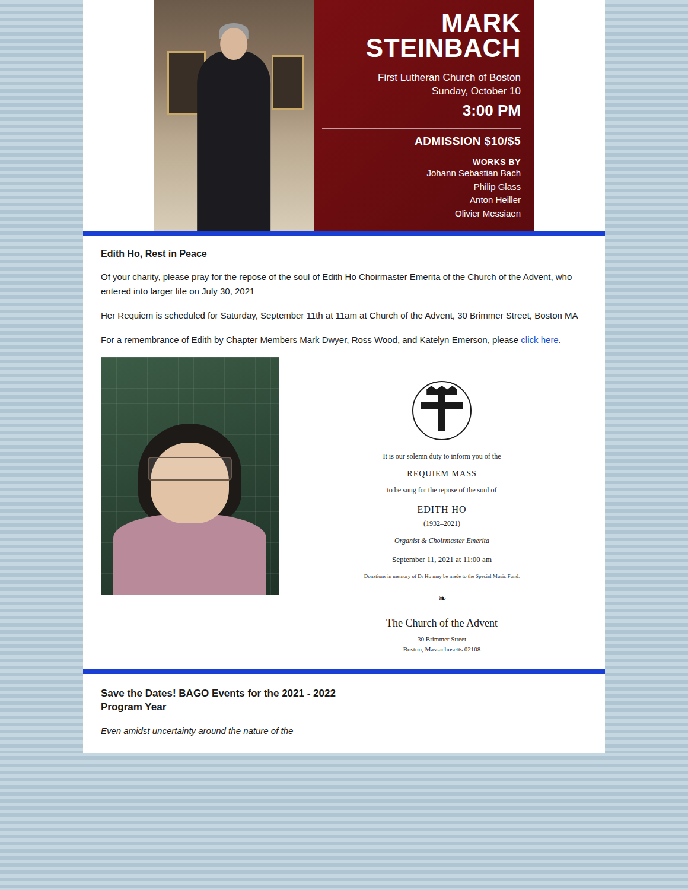MARK
STEINBACH
First Lutheran Church of Boston
Sunday, October 10
3:00 PM
ADMISSION $10/$5
WORKS BY
Johann Sebastian Bach
Philip Glass
Anton Heiller
Olivier Messiaen
Edith Ho, Rest in Peace
Of your charity, please pray for the repose of the soul of Edith Ho Choirmaster Emerita of the Church of the Advent, who entered into larger life on July 30, 2021
Her Requiem is scheduled for Saturday, September 11th at 11am at Church of the Advent, 30 Brimmer Street, Boston MA
For a remembrance of Edith by Chapter Members Mark Dwyer, Ross Wood, and Katelyn Emerson, please click here.
It is our solemn duty to inform you of the
REQUIEM MASS
to be sung for the repose of the soul of
EDITH HO
(1932–2021)
Organist & Choirmaster Emerita
September 11, 2021 at 11:00 am
Donations in memory of Dr Ho may be made to the Special Music Fund.
❧
The Church of the Advent
30 Brimmer Street
Boston, Massachusetts 02108
Save the Dates! BAGO Events for the 2021 - 2022
Program Year
Even amidst uncertainty around the nature of the